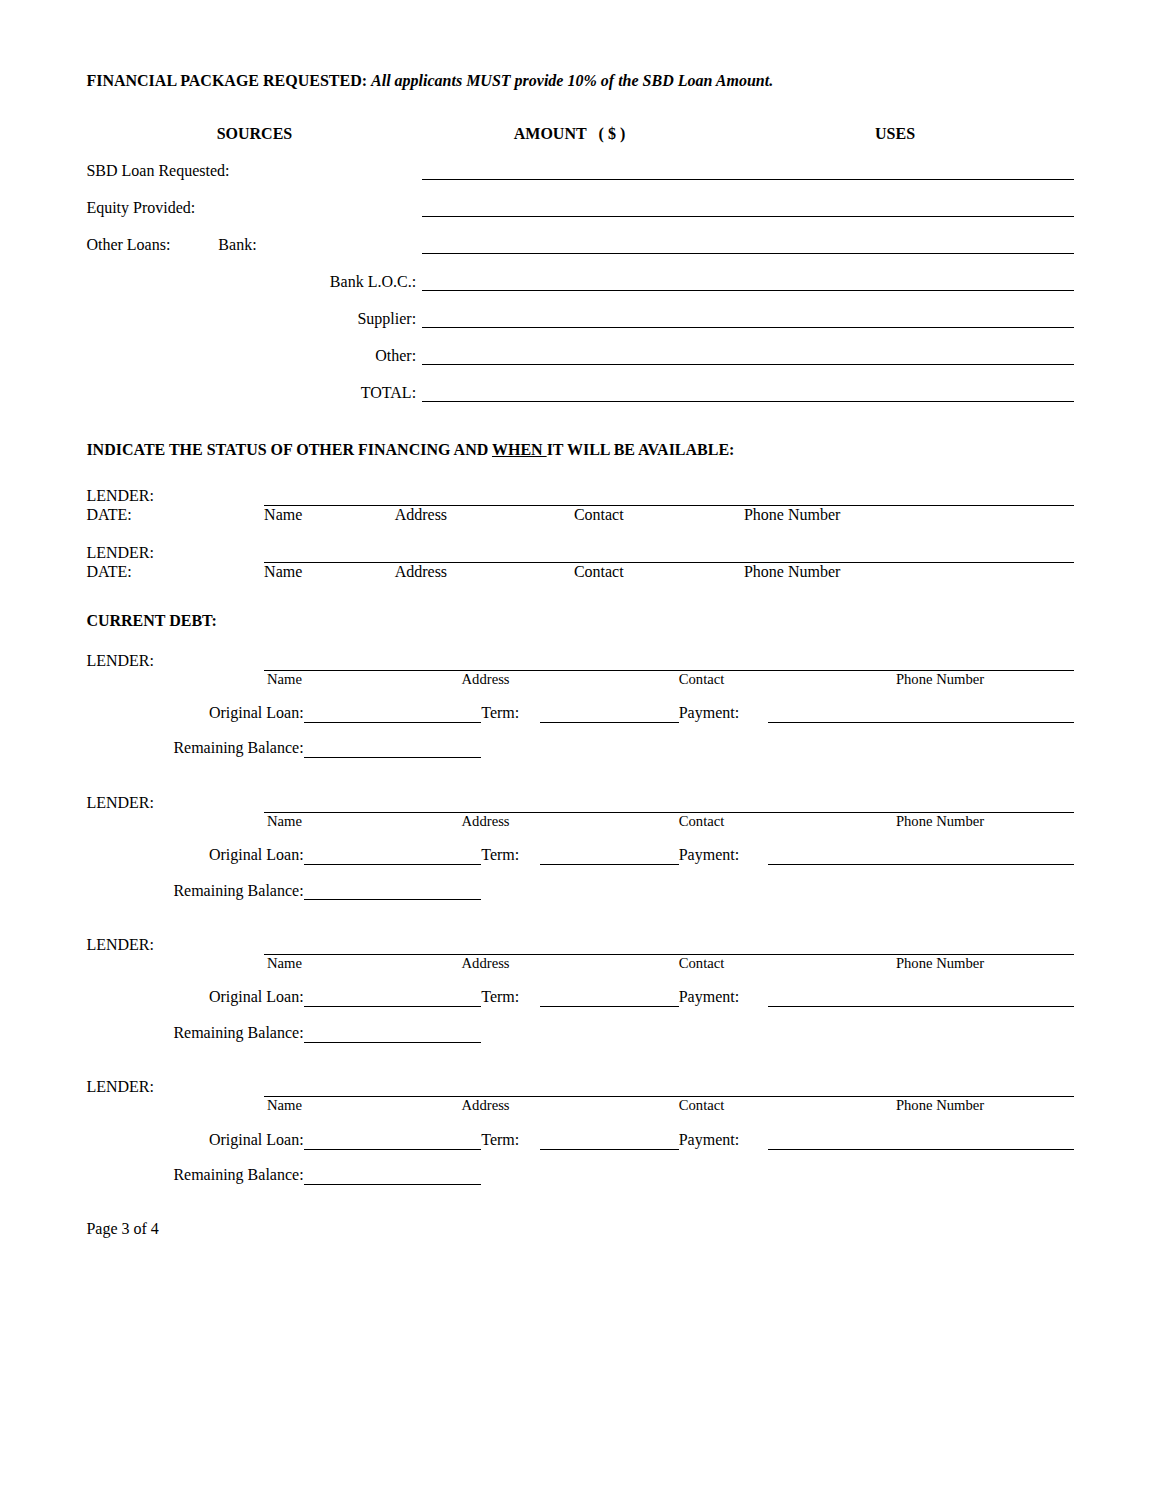FINANCIAL PACKAGE REQUESTED: All applicants MUST provide 10% of the SBD Loan Amount.
| SOURCES | AMOUNT ( $ ) | USES |
| SBD Loan Requested: | | |
| Equity Provided: | | |
| Other Loans: Bank: | | |
| Bank L.O.C.: | | |
| Supplier: | | |
| Other: | | |
| TOTAL: | | |
INDICATE THE STATUS OF OTHER FINANCING AND WHEN IT WILL BE AVAILABLE:
| LENDER: | |
| DATE: | Name | Address | Contact | Phone Number |
| LENDER: | |
| DATE: | Name | Address | Contact | Phone Number |
CURRENT DEBT:
| LENDER: | |
| | Name | Address | Contact | Phone Number |
| Original Loan: | | Term: | | Payment: | |
| Remaining Balance: | | |
| LENDER: | |
| | Name | Address | Contact | Phone Number |
| Original Loan: | | Term: | | Payment: | |
| Remaining Balance: | | |
| LENDER: | |
| | Name | Address | Contact | Phone Number |
| Original Loan: | | Term: | | Payment: | |
| Remaining Balance: | | |
| LENDER: | |
| | Name | Address | Contact | Phone Number |
| Original Loan: | | Term: | | Payment: | |
| Remaining Balance: | | |
Page 3 of 4